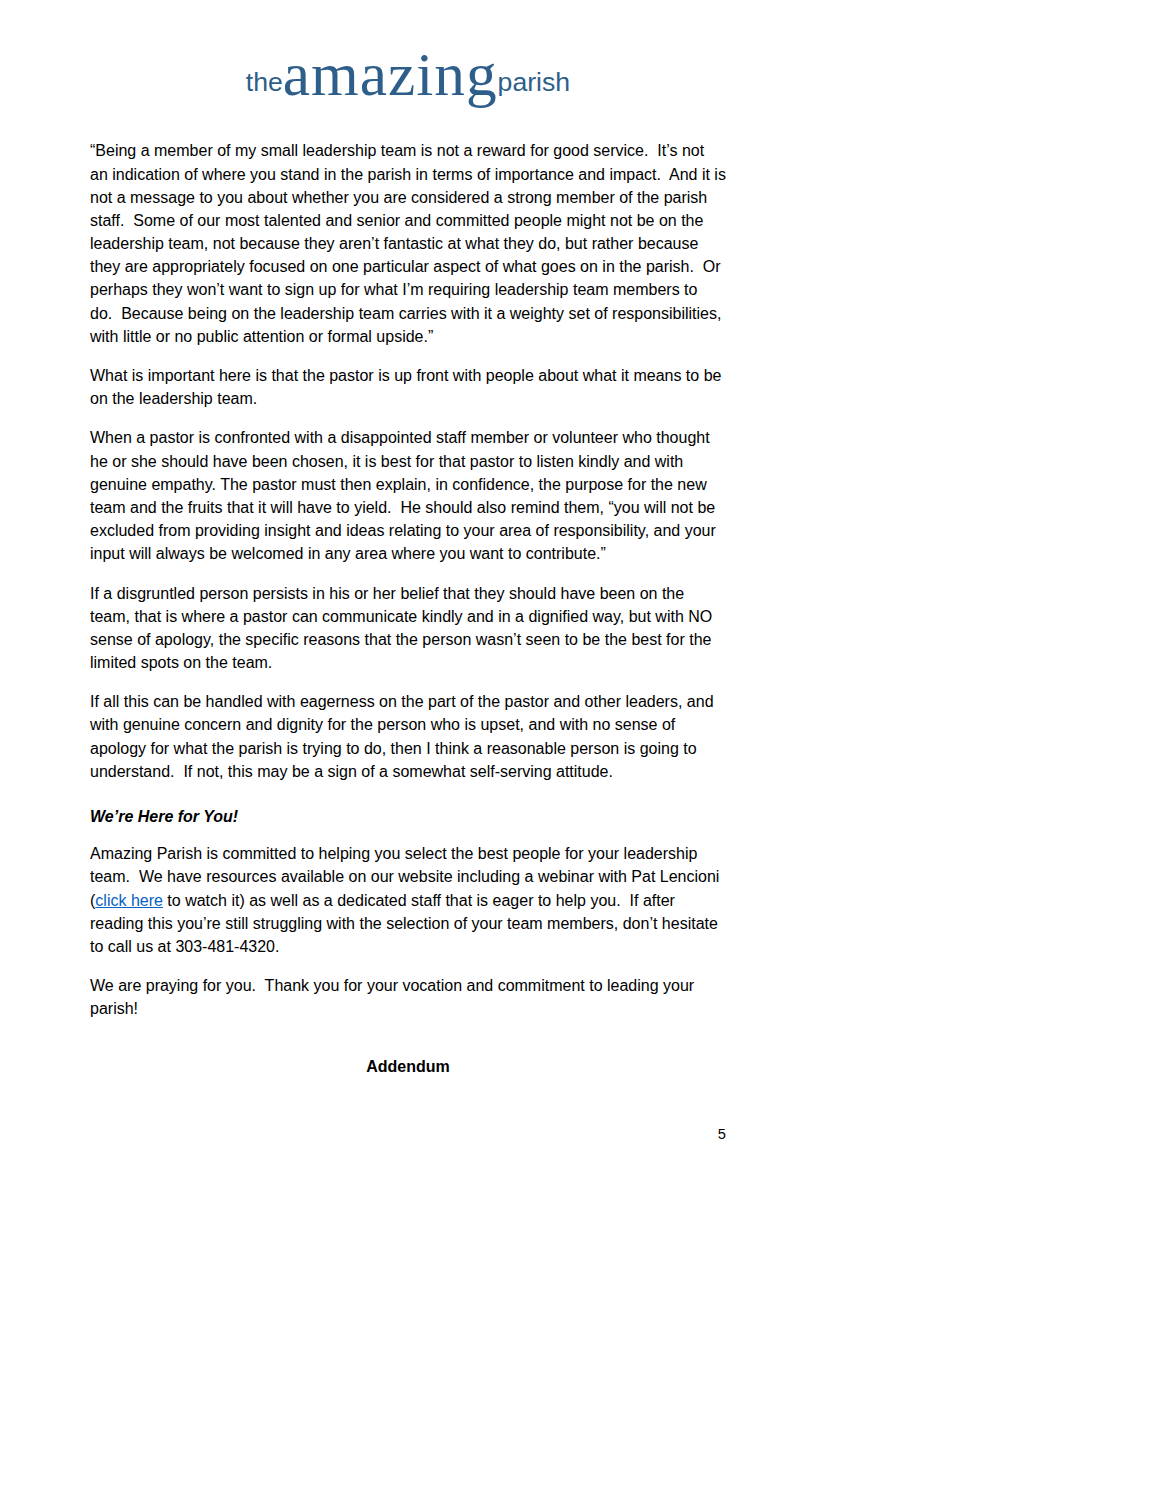the amazing parish
“Being a member of my small leadership team is not a reward for good service. It’s not an indication of where you stand in the parish in terms of importance and impact. And it is not a message to you about whether you are considered a strong member of the parish staff. Some of our most talented and senior and committed people might not be on the leadership team, not because they aren’t fantastic at what they do, but rather because they are appropriately focused on one particular aspect of what goes on in the parish. Or perhaps they won’t want to sign up for what I’m requiring leadership team members to do. Because being on the leadership team carries with it a weighty set of responsibilities, with little or no public attention or formal upside.”
What is important here is that the pastor is up front with people about what it means to be on the leadership team.
When a pastor is confronted with a disappointed staff member or volunteer who thought he or she should have been chosen, it is best for that pastor to listen kindly and with genuine empathy. The pastor must then explain, in confidence, the purpose for the new team and the fruits that it will have to yield. He should also remind them, “you will not be excluded from providing insight and ideas relating to your area of responsibility, and your input will always be welcomed in any area where you want to contribute.”
If a disgruntled person persists in his or her belief that they should have been on the team, that is where a pastor can communicate kindly and in a dignified way, but with NO sense of apology, the specific reasons that the person wasn’t seen to be the best for the limited spots on the team.
If all this can be handled with eagerness on the part of the pastor and other leaders, and with genuine concern and dignity for the person who is upset, and with no sense of apology for what the parish is trying to do, then I think a reasonable person is going to understand. If not, this may be a sign of a somewhat self-serving attitude.
We’re Here for You!
Amazing Parish is committed to helping you select the best people for your leadership team. We have resources available on our website including a webinar with Pat Lencioni (click here to watch it) as well as a dedicated staff that is eager to help you. If after reading this you’re still struggling with the selection of your team members, don’t hesitate to call us at 303-481-4320.
We are praying for you. Thank you for your vocation and commitment to leading your parish!
Addendum
5